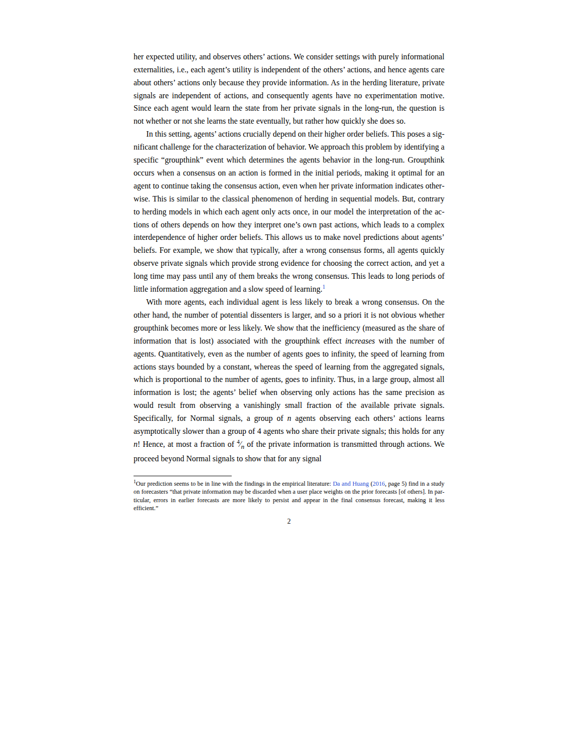her expected utility, and observes others’ actions. We consider settings with purely informational externalities, i.e., each agent’s utility is independent of the others’ actions, and hence agents care about others’ actions only because they provide information. As in the herding literature, private signals are independent of actions, and consequently agents have no experimentation motive. Since each agent would learn the state from her private signals in the long-run, the question is not whether or not she learns the state eventually, but rather how quickly she does so.
In this setting, agents’ actions crucially depend on their higher order beliefs. This poses a significant challenge for the characterization of behavior. We approach this problem by identifying a specific “groupthink” event which determines the agents behavior in the long-run. Groupthink occurs when a consensus on an action is formed in the initial periods, making it optimal for an agent to continue taking the consensus action, even when her private information indicates otherwise. This is similar to the classical phenomenon of herding in sequential models. But, contrary to herding models in which each agent only acts once, in our model the interpretation of the actions of others depends on how they interpret one’s own past actions, which leads to a complex interdependence of higher order beliefs. This allows us to make novel predictions about agents’ beliefs. For example, we show that typically, after a wrong consensus forms, all agents quickly observe private signals which provide strong evidence for choosing the correct action, and yet a long time may pass until any of them breaks the wrong consensus. This leads to long periods of little information aggregation and a slow speed of learning.1
With more agents, each individual agent is less likely to break a wrong consensus. On the other hand, the number of potential dissenters is larger, and so a priori it is not obvious whether groupthink becomes more or less likely. We show that the inefficiency (measured as the share of information that is lost) associated with the groupthink effect increases with the number of agents. Quantitatively, even as the number of agents goes to infinity, the speed of learning from actions stays bounded by a constant, whereas the speed of learning from the aggregated signals, which is proportional to the number of agents, goes to infinity. Thus, in a large group, almost all information is lost; the agents’ belief when observing only actions has the same precision as would result from observing a vanishingly small fraction of the available private signals. Specifically, for Normal signals, a group of n agents observing each others’ actions learns asymptotically slower than a group of 4 agents who share their private signals; this holds for any n! Hence, at most a fraction of 4⁄n of the private information is transmitted through actions. We proceed beyond Normal signals to show that for any signal
1 Our prediction seems to be in line with the findings in the empirical literature: Da and Huang (2016, page 5) find in a study on forecasters “that private information may be discarded when a user place weights on the prior forecasts [of others]. In particular, errors in earlier forecasts are more likely to persist and appear in the final consensus forecast, making it less efficient.”
2